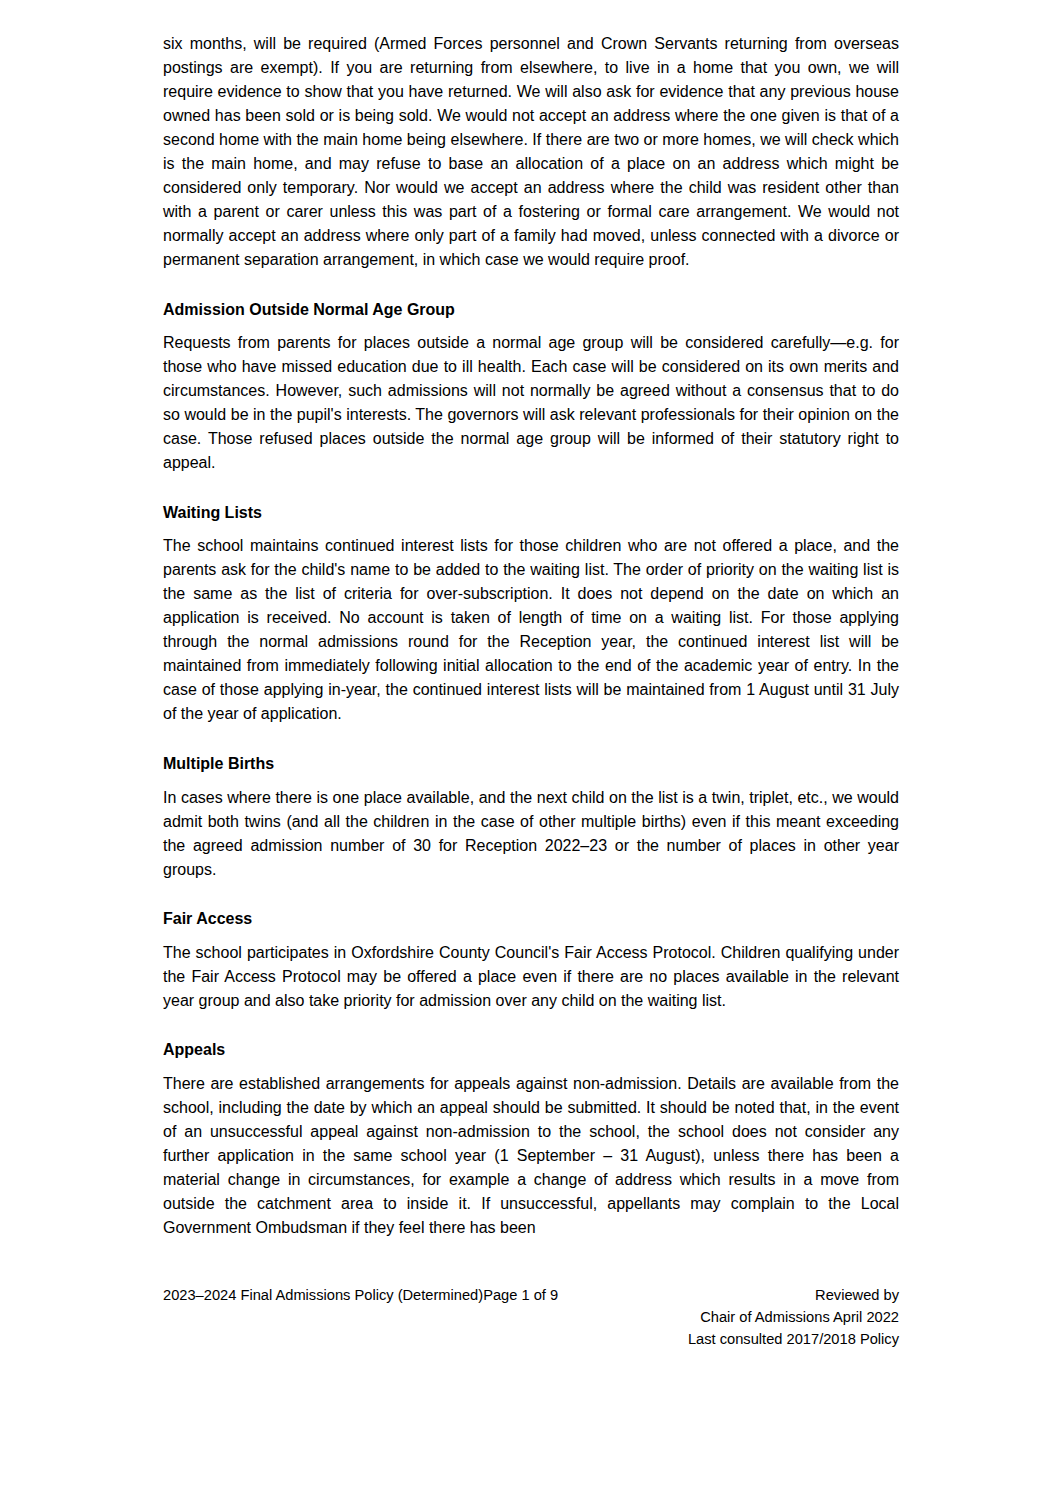six months, will be required (Armed Forces personnel and Crown Servants returning from overseas postings are exempt). If you are returning from elsewhere, to live in a home that you own, we will require evidence to show that you have returned. We will also ask for evidence that any previous house owned has been sold or is being sold. We would not accept an address where the one given is that of a second home with the main home being elsewhere. If there are two or more homes, we will check which is the main home, and may refuse to base an allocation of a place on an address which might be considered only temporary. Nor would we accept an address where the child was resident other than with a parent or carer unless this was part of a fostering or formal care arrangement. We would not normally accept an address where only part of a family had moved, unless connected with a divorce or permanent separation arrangement, in which case we would require proof.
Admission Outside Normal Age Group
Requests from parents for places outside a normal age group will be considered carefully—e.g. for those who have missed education due to ill health. Each case will be considered on its own merits and circumstances. However, such admissions will not normally be agreed without a consensus that to do so would be in the pupil's interests. The governors will ask relevant professionals for their opinion on the case. Those refused places outside the normal age group will be informed of their statutory right to appeal.
Waiting Lists
The school maintains continued interest lists for those children who are not offered a place, and the parents ask for the child's name to be added to the waiting list. The order of priority on the waiting list is the same as the list of criteria for over-subscription. It does not depend on the date on which an application is received. No account is taken of length of time on a waiting list. For those applying through the normal admissions round for the Reception year, the continued interest list will be maintained from immediately following initial allocation to the end of the academic year of entry. In the case of those applying in-year, the continued interest lists will be maintained from 1 August until 31 July of the year of application.
Multiple Births
In cases where there is one place available, and the next child on the list is a twin, triplet, etc., we would admit both twins (and all the children in the case of other multiple births) even if this meant exceeding the agreed admission number of 30 for Reception 2022–23 or the number of places in other year groups.
Fair Access
The school participates in Oxfordshire County Council's Fair Access Protocol. Children qualifying under the Fair Access Protocol may be offered a place even if there are no places available in the relevant year group and also take priority for admission over any child on the waiting list.
Appeals
There are established arrangements for appeals against non-admission. Details are available from the school, including the date by which an appeal should be submitted. It should be noted that, in the event of an unsuccessful appeal against non-admission to the school, the school does not consider any further application in the same school year (1 September – 31 August), unless there has been a material change in circumstances, for example a change of address which results in a move from outside the catchment area to inside it. If unsuccessful, appellants may complain to the Local Government Ombudsman if they feel there has been
2023–2024 Final Admissions Policy (Determined)Page 1 of 9
Reviewed by
Chair of Admissions April 2022
Last consulted 2017/2018 Policy